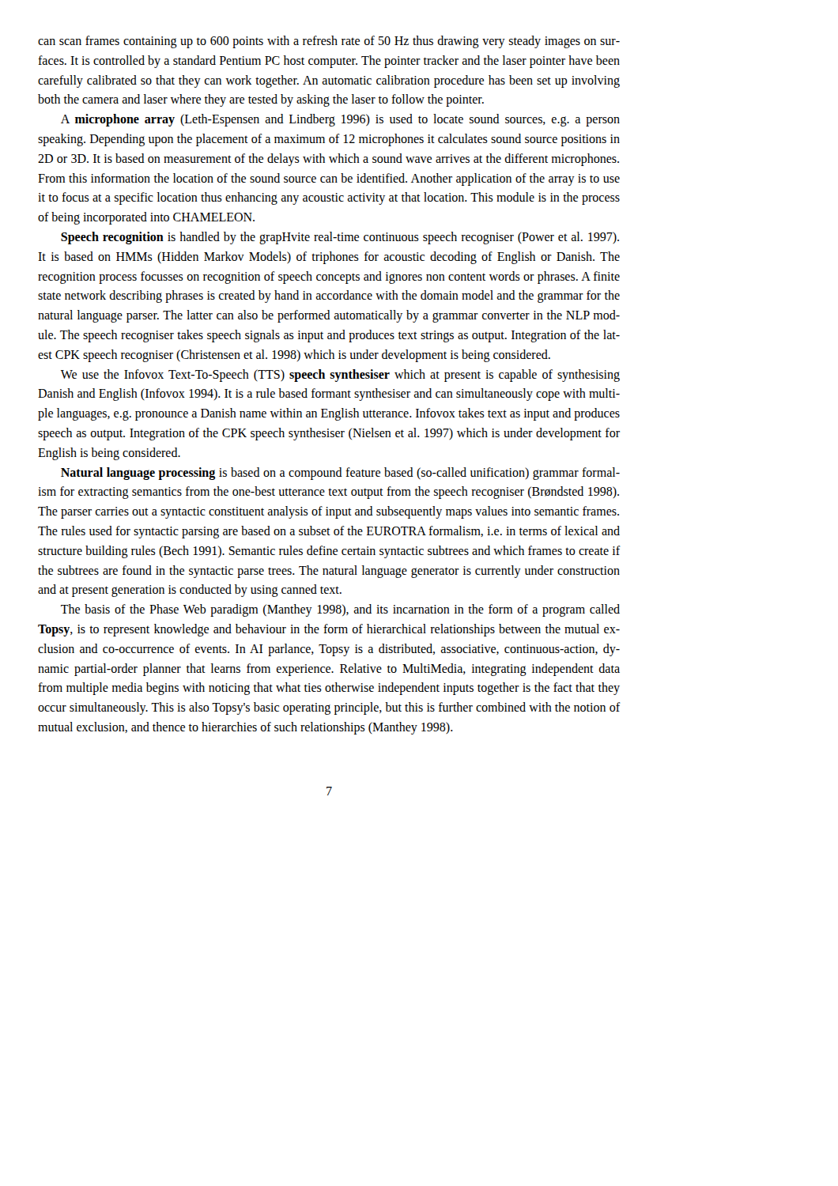can scan frames containing up to 600 points with a refresh rate of 50 Hz thus drawing very steady images on surfaces. It is controlled by a standard Pentium PC host computer. The pointer tracker and the laser pointer have been carefully calibrated so that they can work together. An automatic calibration procedure has been set up involving both the camera and laser where they are tested by asking the laser to follow the pointer.
A microphone array (Leth-Espensen and Lindberg 1996) is used to locate sound sources, e.g. a person speaking. Depending upon the placement of a maximum of 12 microphones it calculates sound source positions in 2D or 3D. It is based on measurement of the delays with which a sound wave arrives at the different microphones. From this information the location of the sound source can be identified. Another application of the array is to use it to focus at a specific location thus enhancing any acoustic activity at that location. This module is in the process of being incorporated into CHAMELEON.
Speech recognition is handled by the grapHvite real-time continuous speech recogniser (Power et al. 1997). It is based on HMMs (Hidden Markov Models) of triphones for acoustic decoding of English or Danish. The recognition process focusses on recognition of speech concepts and ignores non content words or phrases. A finite state network describing phrases is created by hand in accordance with the domain model and the grammar for the natural language parser. The latter can also be performed automatically by a grammar converter in the NLP module. The speech recogniser takes speech signals as input and produces text strings as output. Integration of the latest CPK speech recogniser (Christensen et al. 1998) which is under development is being considered.
We use the Infovox Text-To-Speech (TTS) speech synthesiser which at present is capable of synthesising Danish and English (Infovox 1994). It is a rule based formant synthesiser and can simultaneously cope with multiple languages, e.g. pronounce a Danish name within an English utterance. Infovox takes text as input and produces speech as output. Integration of the CPK speech synthesiser (Nielsen et al. 1997) which is under development for English is being considered.
Natural language processing is based on a compound feature based (so-called unification) grammar formalism for extracting semantics from the one-best utterance text output from the speech recogniser (Brøndsted 1998). The parser carries out a syntactic constituent analysis of input and subsequently maps values into semantic frames. The rules used for syntactic parsing are based on a subset of the EUROTRA formalism, i.e. in terms of lexical and structure building rules (Bech 1991). Semantic rules define certain syntactic subtrees and which frames to create if the subtrees are found in the syntactic parse trees. The natural language generator is currently under construction and at present generation is conducted by using canned text.
The basis of the Phase Web paradigm (Manthey 1998), and its incarnation in the form of a program called Topsy, is to represent knowledge and behaviour in the form of hierarchical relationships between the mutual exclusion and co-occurrence of events. In AI parlance, Topsy is a distributed, associative, continuous-action, dynamic partial-order planner that learns from experience. Relative to MultiMedia, integrating independent data from multiple media begins with noticing that what ties otherwise independent inputs together is the fact that they occur simultaneously. This is also Topsy's basic operating principle, but this is further combined with the notion of mutual exclusion, and thence to hierarchies of such relationships (Manthey 1998).
7